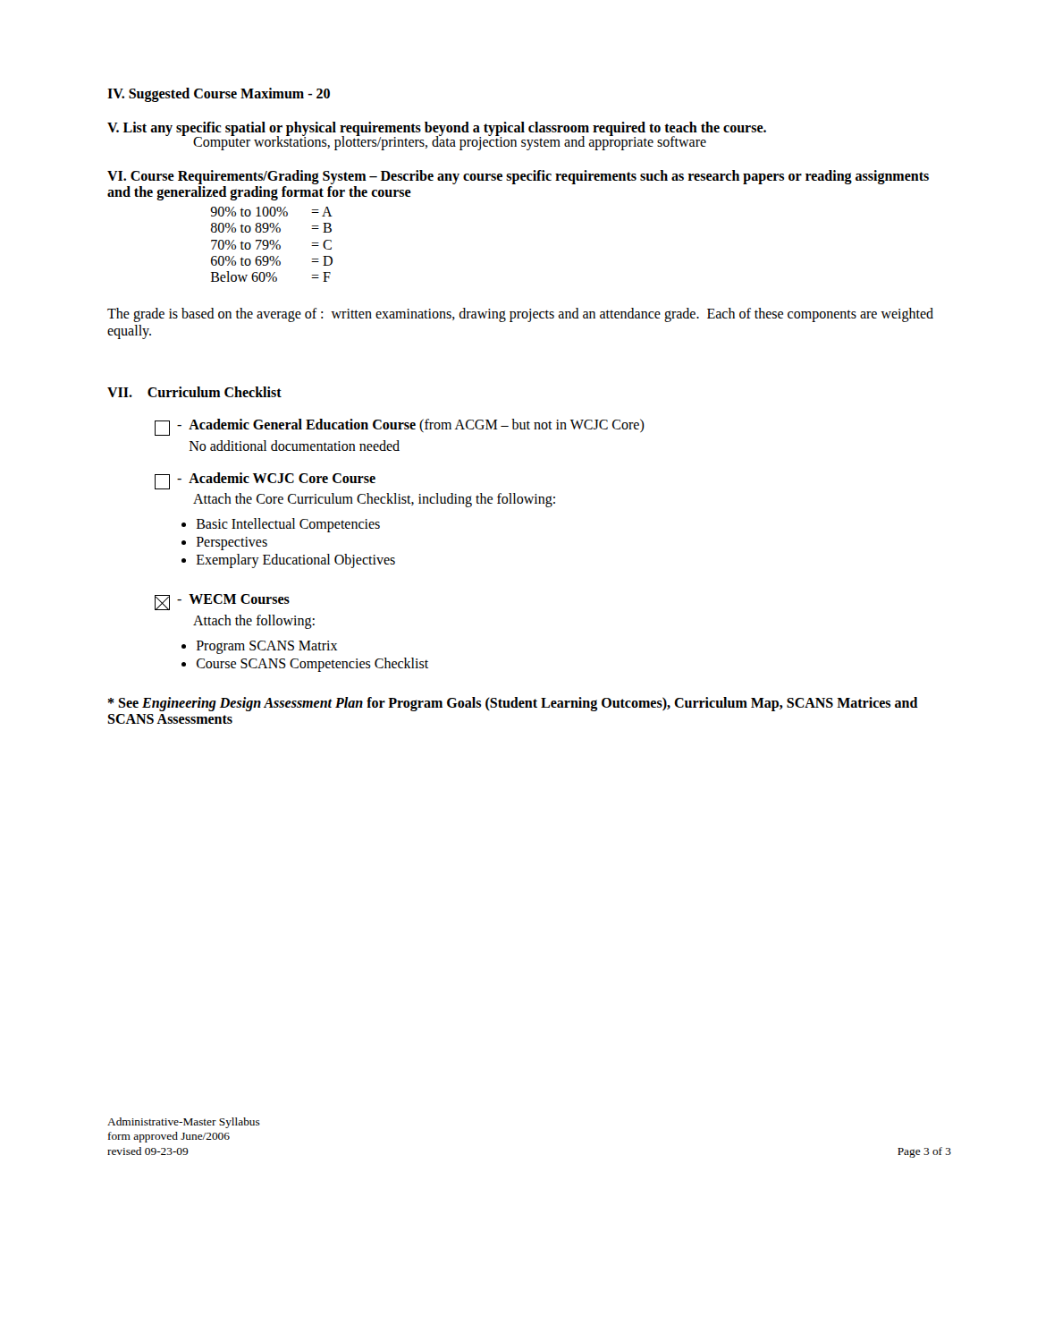IV. Suggested Course Maximum - 20
V. List any specific spatial or physical requirements beyond a typical classroom required to teach the course.
Computer workstations, plotters/printers, data projection system and appropriate software
VI. Course Requirements/Grading System – Describe any course specific requirements such as research papers or reading assignments and the generalized grading format for the course
| 90% to 100% | = A |
| 80% to 89% | = B |
| 70% to 79% | = C |
| 60% to 69% | = D |
| Below 60% | = F |
The grade is based on the average of : written examinations, drawing projects and an attendance grade. Each of these components are weighted equally.
VII. Curriculum Checklist
- Academic General Education Course (from ACGM – but not in WCJC Core)
No additional documentation needed
- Academic WCJC Core Course
Attach the Core Curriculum Checklist, including the following:
Basic Intellectual Competencies
Perspectives
Exemplary Educational Objectives
- WECM Courses
Attach the following:
Program SCANS Matrix
Course SCANS Competencies Checklist
* See Engineering Design Assessment Plan for Program Goals (Student Learning Outcomes), Curriculum Map, SCANS Matrices and SCANS Assessments
Administrative-Master Syllabus
form approved June/2006
revised 09-23-09 Page 3 of 3